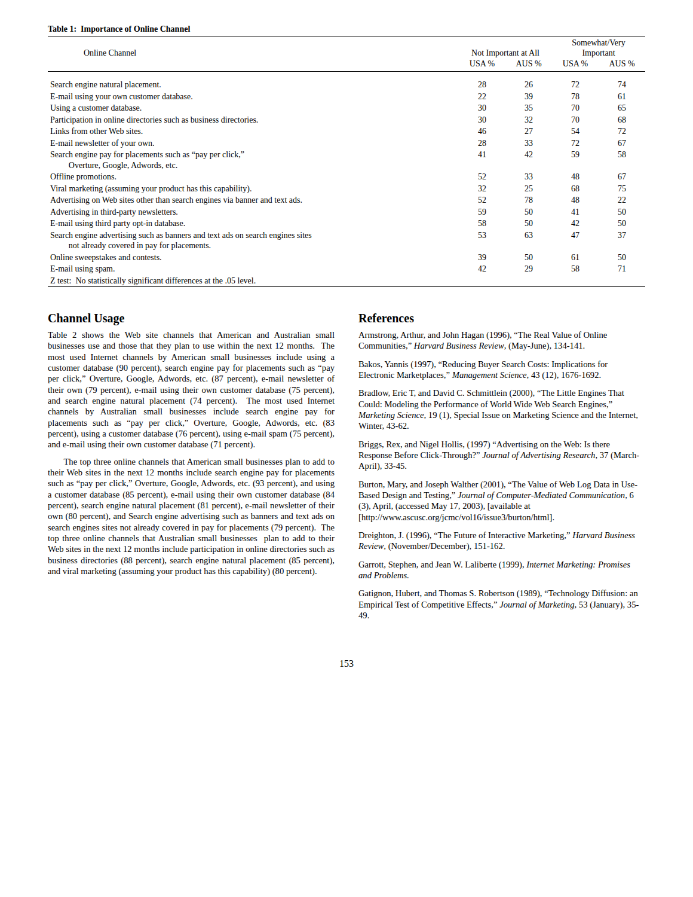Table 1: Importance of Online Channel
| Online Channel | Not Important at All | Somewhat/Very Important |
| --- | --- | --- |
| | USA % | AUS % | USA % | AUS % |
| Search engine natural placement. | 28 | 26 | 72 | 74 |
| E-mail using your own customer database. | 22 | 39 | 78 | 61 |
| Using a customer database. | 30 | 35 | 70 | 65 |
| Participation in online directories such as business directories. | 30 | 32 | 70 | 68 |
| Links from other Web sites. | 46 | 27 | 54 | 72 |
| E-mail newsletter of your own. | 28 | 33 | 72 | 67 |
| Search engine pay for placements such as “pay per click,” Overture, Google, Adwords, etc. | 41 | 42 | 59 | 58 |
| Offline promotions. | 52 | 33 | 48 | 67 |
| Viral marketing (assuming your product has this capability). | 32 | 25 | 68 | 75 |
| Advertising on Web sites other than search engines via banner and text ads. | 52 | 78 | 48 | 22 |
| Advertising in third-party newsletters. | 59 | 50 | 41 | 50 |
| E-mail using third party opt-in database. | 58 | 50 | 42 | 50 |
| Search engine advertising such as banners and text ads on search engines sites not already covered in pay for placements. | 53 | 63 | 47 | 37 |
| Online sweepstakes and contests. | 39 | 50 | 61 | 50 |
| E-mail using spam. | 42 | 29 | 58 | 71 |
| Z test: No statistically significant differences at the .05 level. |
Channel Usage
Table 2 shows the Web site channels that American and Australian small businesses use and those that they plan to use within the next 12 months. The most used Internet channels by American small businesses include using a customer database (90 percent), search engine pay for placements such as “pay per click,” Overture, Google, Adwords, etc. (87 percent), e-mail newsletter of their own (79 percent), e-mail using their own customer database (75 percent), and search engine natural placement (74 percent). The most used Internet channels by Australian small businesses include search engine pay for placements such as “pay per click,” Overture, Google, Adwords, etc. (83 percent), using a customer database (76 percent), using e-mail spam (75 percent), and e-mail using their own customer database (71 percent).
The top three online channels that American small businesses plan to add to their Web sites in the next 12 months include search engine pay for placements such as “pay per click,” Overture, Google, Adwords, etc. (93 percent), and using a customer database (85 percent), e-mail using their own customer database (84 percent), search engine natural placement (81 percent), e-mail newsletter of their own (80 percent), and Search engine advertising such as banners and text ads on search engines sites not already covered in pay for placements (79 percent). The top three online channels that Australian small businesses plan to add to their Web sites in the next 12 months include participation in online directories such as business directories (88 percent), search engine natural placement (85 percent), and viral marketing (assuming your product has this capability) (80 percent).
References
Armstrong, Arthur, and John Hagan (1996), “The Real Value of Online Communities,” Harvard Business Review, (May-June), 134-141.
Bakos, Yannis (1997), “Reducing Buyer Search Costs: Implications for Electronic Marketplaces,” Management Science, 43 (12), 1676-1692.
Bradlow, Eric T, and David C. Schmittlein (2000), “The Little Engines That Could: Modeling the Performance of World Wide Web Search Engines,” Marketing Science, 19 (1), Special Issue on Marketing Science and the Internet, Winter, 43-62.
Briggs, Rex, and Nigel Hollis, (1997) “Advertising on the Web: Is there Response Before Click-Through?” Journal of Advertising Research, 37 (March-April), 33-45.
Burton, Mary, and Joseph Walther (2001), “The Value of Web Log Data in Use-Based Design and Testing,” Journal of Computer-Mediated Communication, 6 (3), April, (accessed May 17, 2003), [available at [http://www.ascusc.org/jcmc/vol16/issue3/burton/html].
Dreighton, J. (1996), “The Future of Interactive Marketing,” Harvard Business Review, (November/December), 151-162.
Garrott, Stephen, and Jean W. Laliberte (1999), Internet Marketing: Promises and Problems.
Gatignon, Hubert, and Thomas S. Robertson (1989), “Technology Diffusion: an Empirical Test of Competitive Effects,” Journal of Marketing, 53 (January), 35-49.
153